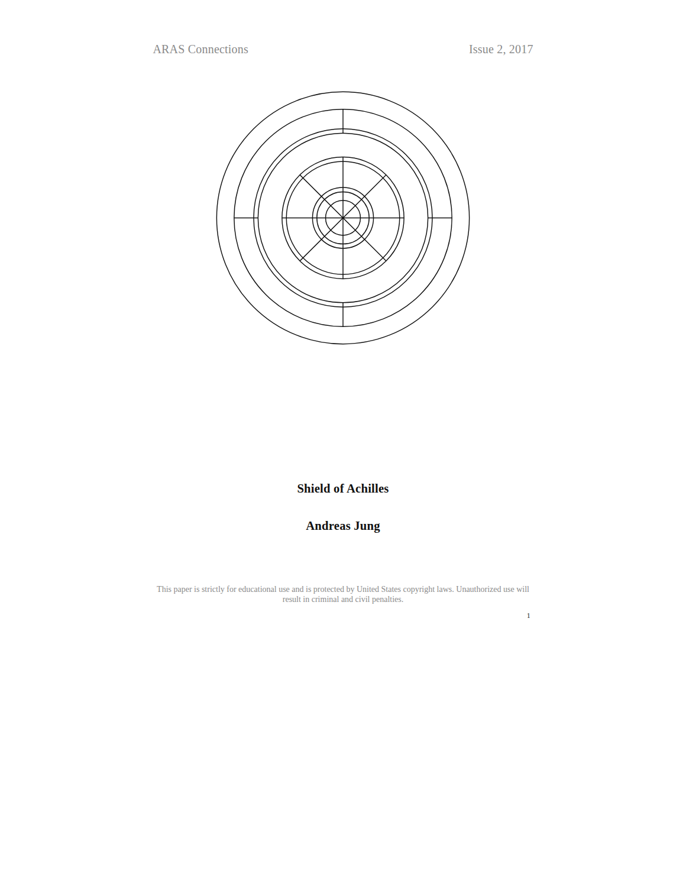ARAS Connections Issue 2, 2017
Shield of Achilles
Andreas Jung
This paper is strictly for educational use and is protected by United States copyright laws. Unauthorized use will result in criminal and civil penalties.
1